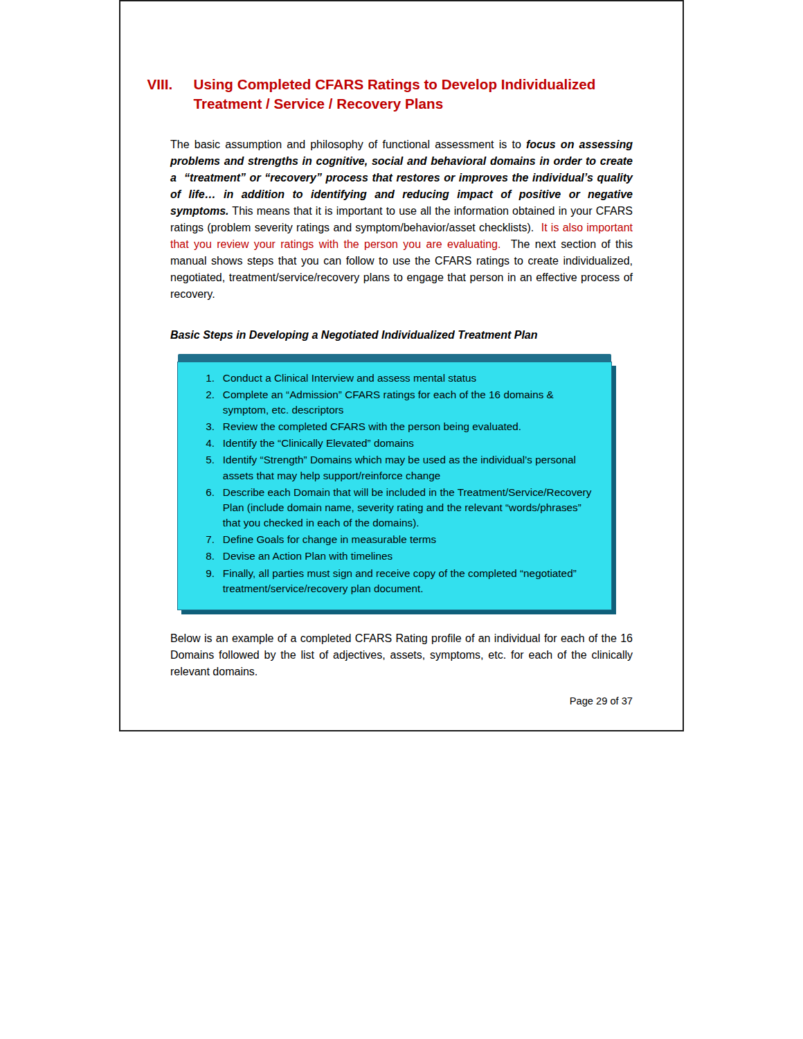VIII. Using Completed CFARS Ratings to Develop Individualized Treatment / Service / Recovery Plans
The basic assumption and philosophy of functional assessment is to focus on assessing problems and strengths in cognitive, social and behavioral domains in order to create a “treatment” or “recovery” process that restores or improves the individual’s quality of life… in addition to identifying and reducing impact of positive or negative symptoms. This means that it is important to use all the information obtained in your CFARS ratings (problem severity ratings and symptom/behavior/asset checklists). It is also important that you review your ratings with the person you are evaluating. The next section of this manual shows steps that you can follow to use the CFARS ratings to create individualized, negotiated, treatment/service/recovery plans to engage that person in an effective process of recovery.
Basic Steps in Developing a Negotiated Individualized Treatment Plan
Conduct a Clinical Interview and assess mental status
Complete an “Admission” CFARS ratings for each of the 16 domains & symptom, etc. descriptors
Review the completed CFARS with the person being evaluated.
Identify the “Clinically Elevated” domains
Identify “Strength” Domains which may be used as the individual’s personal assets that may help support/reinforce change
Describe each Domain that will be included in the Treatment/Service/Recovery Plan (include domain name, severity rating and the relevant “words/phrases” that you checked in each of the domains).
Define Goals for change in measurable terms
Devise an Action Plan with timelines
Finally, all parties must sign and receive copy of the completed “negotiated” treatment/service/recovery plan document.
Below is an example of a completed CFARS Rating profile of an individual for each of the 16 Domains followed by the list of adjectives, assets, symptoms, etc. for each of the clinically relevant domains.
Page 29 of 37